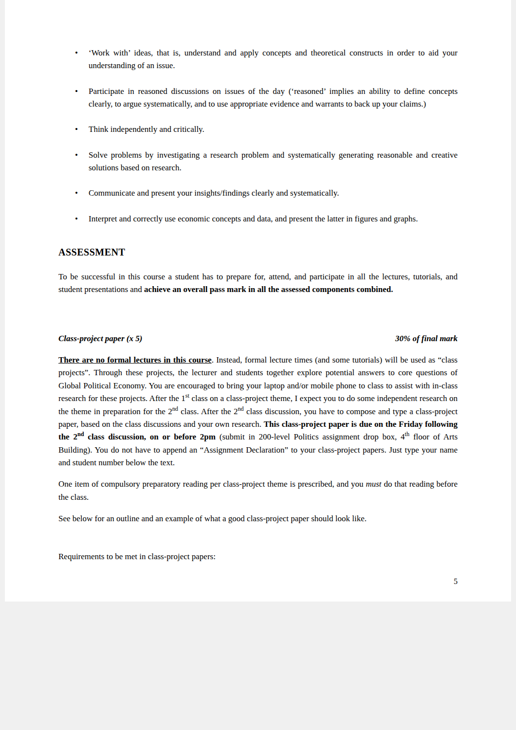‘Work with’ ideas, that is, understand and apply concepts and theoretical constructs in order to aid your understanding of an issue.
Participate in reasoned discussions on issues of the day (‘reasoned’ implies an ability to define concepts clearly, to argue systematically, and to use appropriate evidence and warrants to back up your claims.)
Think independently and critically.
Solve problems by investigating a research problem and systematically generating reasonable and creative solutions based on research.
Communicate and present your insights/findings clearly and systematically.
Interpret and correctly use economic concepts and data, and present the latter in figures and graphs.
ASSESSMENT
To be successful in this course a student has to prepare for, attend, and participate in all the lectures, tutorials, and student presentations and achieve an overall pass mark in all the assessed components combined.
Class-project paper (x 5) 30% of final mark
There are no formal lectures in this course. Instead, formal lecture times (and some tutorials) will be used as “class projects”. Through these projects, the lecturer and students together explore potential answers to core questions of Global Political Economy. You are encouraged to bring your laptop and/or mobile phone to class to assist with in-class research for these projects. After the 1st class on a class-project theme, I expect you to do some independent research on the theme in preparation for the 2nd class. After the 2nd class discussion, you have to compose and type a class-project paper, based on the class discussions and your own research. This class-project paper is due on the Friday following the 2nd class discussion, on or before 2pm (submit in 200-level Politics assignment drop box, 4th floor of Arts Building). You do not have to append an “Assignment Declaration” to your class-project papers. Just type your name and student number below the text.
One item of compulsory preparatory reading per class-project theme is prescribed, and you must do that reading before the class.
See below for an outline and an example of what a good class-project paper should look like.
Requirements to be met in class-project papers:
5